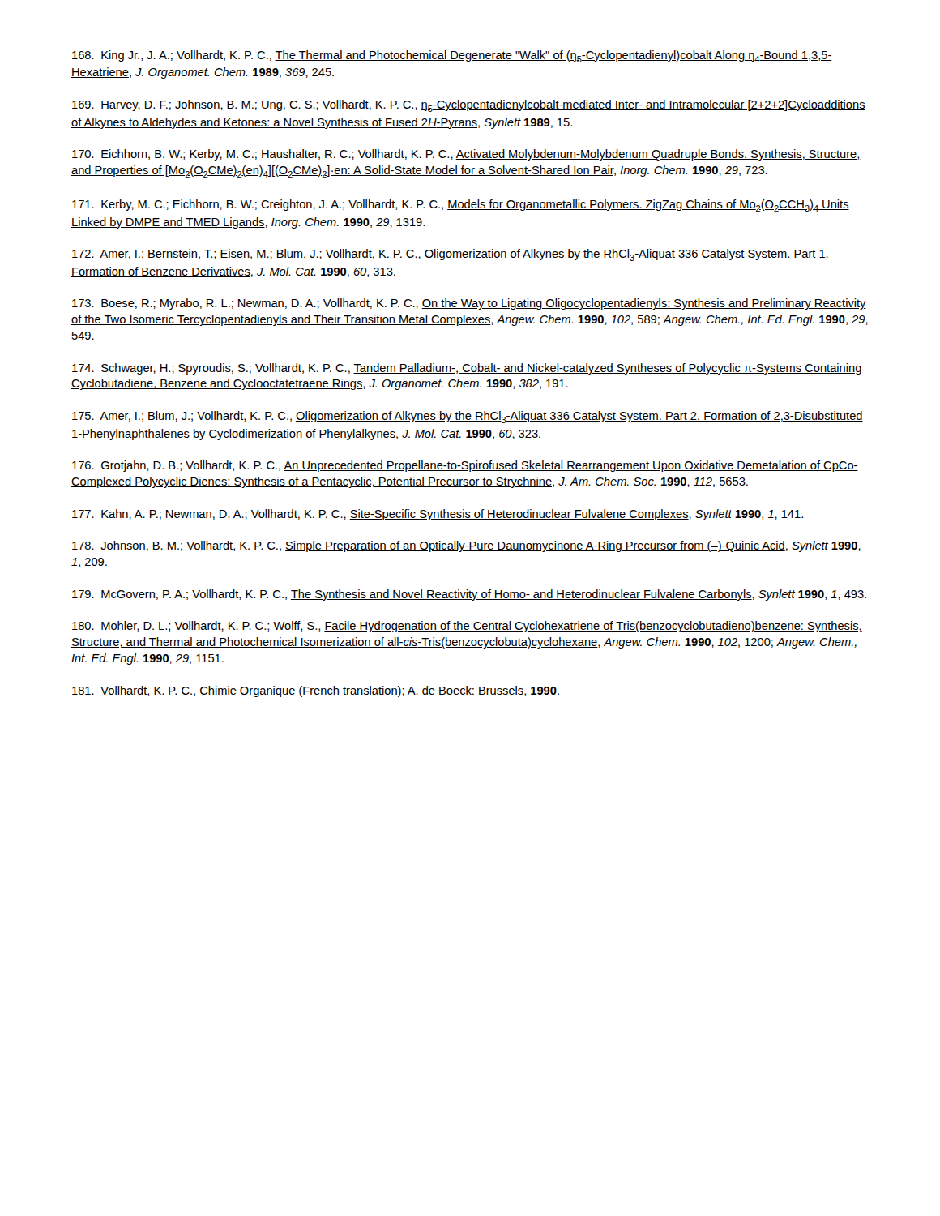168. King Jr., J. A.; Vollhardt, K. P. C., The Thermal and Photochemical Degenerate "Walk" of (ŋ5-Cyclopentadienyl)cobalt Along ŋ4-Bound 1,3,5-Hexatriene, J. Organomet. Chem. 1989, 369, 245.
169. Harvey, D. F.; Johnson, B. M.; Ung, C. S.; Vollhardt, K. P. C., ŋ5-Cyclopentadienylcobalt-mediated Inter- and Intramolecular [2+2+2]Cycloadditions of Alkynes to Aldehydes and Ketones: a Novel Synthesis of Fused 2H-Pyrans, Synlett 1989, 15.
170. Eichhorn, B. W.; Kerby, M. C.; Haushalter, R. C.; Vollhardt, K. P. C., Activated Molybdenum-Molybdenum Quadruple Bonds. Synthesis, Structure, and Properties of [Mo2(O2CMe)2(en)4][(O2CMe)2]·en: A Solid-State Model for a Solvent-Shared Ion Pair, Inorg. Chem. 1990, 29, 723.
171. Kerby, M. C.; Eichhorn, B. W.; Creighton, J. A.; Vollhardt, K. P. C., Models for Organometallic Polymers. ZigZag Chains of Mo2(O2CCH3)4 Units Linked by DMPE and TMED Ligands, Inorg. Chem. 1990, 29, 1319.
172. Amer, I.; Bernstein, T.; Eisen, M.; Blum, J.; Vollhardt, K. P. C., Oligomerization of Alkynes by the RhCl3-Aliquat 336 Catalyst System. Part 1. Formation of Benzene Derivatives, J. Mol. Cat. 1990, 60, 313.
173. Boese, R.; Myrabo, R. L.; Newman, D. A.; Vollhardt, K. P. C., On the Way to Ligating Oligocyclopentadienyls: Synthesis and Preliminary Reactivity of the Two Isomeric Tercyclopentadienyls and Their Transition Metal Complexes, Angew. Chem. 1990, 102, 589; Angew. Chem., Int. Ed. Engl. 1990, 29, 549.
174. Schwager, H.; Spyroudis, S.; Vollhardt, K. P. C., Tandem Palladium-, Cobalt- and Nickel-catalyzed Syntheses of Polycyclic π-Systems Containing Cyclobutadiene, Benzene and Cyclooctatetraene Rings, J. Organomet. Chem. 1990, 382, 191.
175. Amer, I.; Blum, J.; Vollhardt, K. P. C., Oligomerization of Alkynes by the RhCl3-Aliquat 336 Catalyst System. Part 2. Formation of 2,3-Disubstituted 1-Phenylnaphthalenes by Cyclodimerization of Phenylalkynes, J. Mol. Cat. 1990, 60, 323.
176. Grotjahn, D. B.; Vollhardt, K. P. C., An Unprecedented Propellane-to-Spirofused Skeletal Rearrangement Upon Oxidative Demetalation of CpCo-Complexed Polycyclic Dienes: Synthesis of a Pentacyclic, Potential Precursor to Strychnine, J. Am. Chem. Soc. 1990, 112, 5653.
177. Kahn, A. P.; Newman, D. A.; Vollhardt, K. P. C., Site-Specific Synthesis of Heterodinuclear Fulvalene Complexes, Synlett 1990, 1, 141.
178. Johnson, B. M.; Vollhardt, K. P. C., Simple Preparation of an Optically-Pure Daunomycinone A-Ring Precursor from (–)-Quinic Acid, Synlett 1990, 1, 209.
179. McGovern, P. A.; Vollhardt, K. P. C., The Synthesis and Novel Reactivity of Homo- and Heterodinuclear Fulvalene Carbonyls, Synlett 1990, 1, 493.
180. Mohler, D. L.; Vollhardt, K. P. C.; Wolff, S., Facile Hydrogenation of the Central Cyclohexatriene of Tris(benzocyclobutadieno)benzene: Synthesis, Structure, and Thermal and Photochemical Isomerization of all-cis-Tris(benzocyclobuta)cyclohexane, Angew. Chem. 1990, 102, 1200; Angew. Chem., Int. Ed. Engl. 1990, 29, 1151.
181. Vollhardt, K. P. C., Chimie Organique (French translation); A. de Boeck: Brussels, 1990.